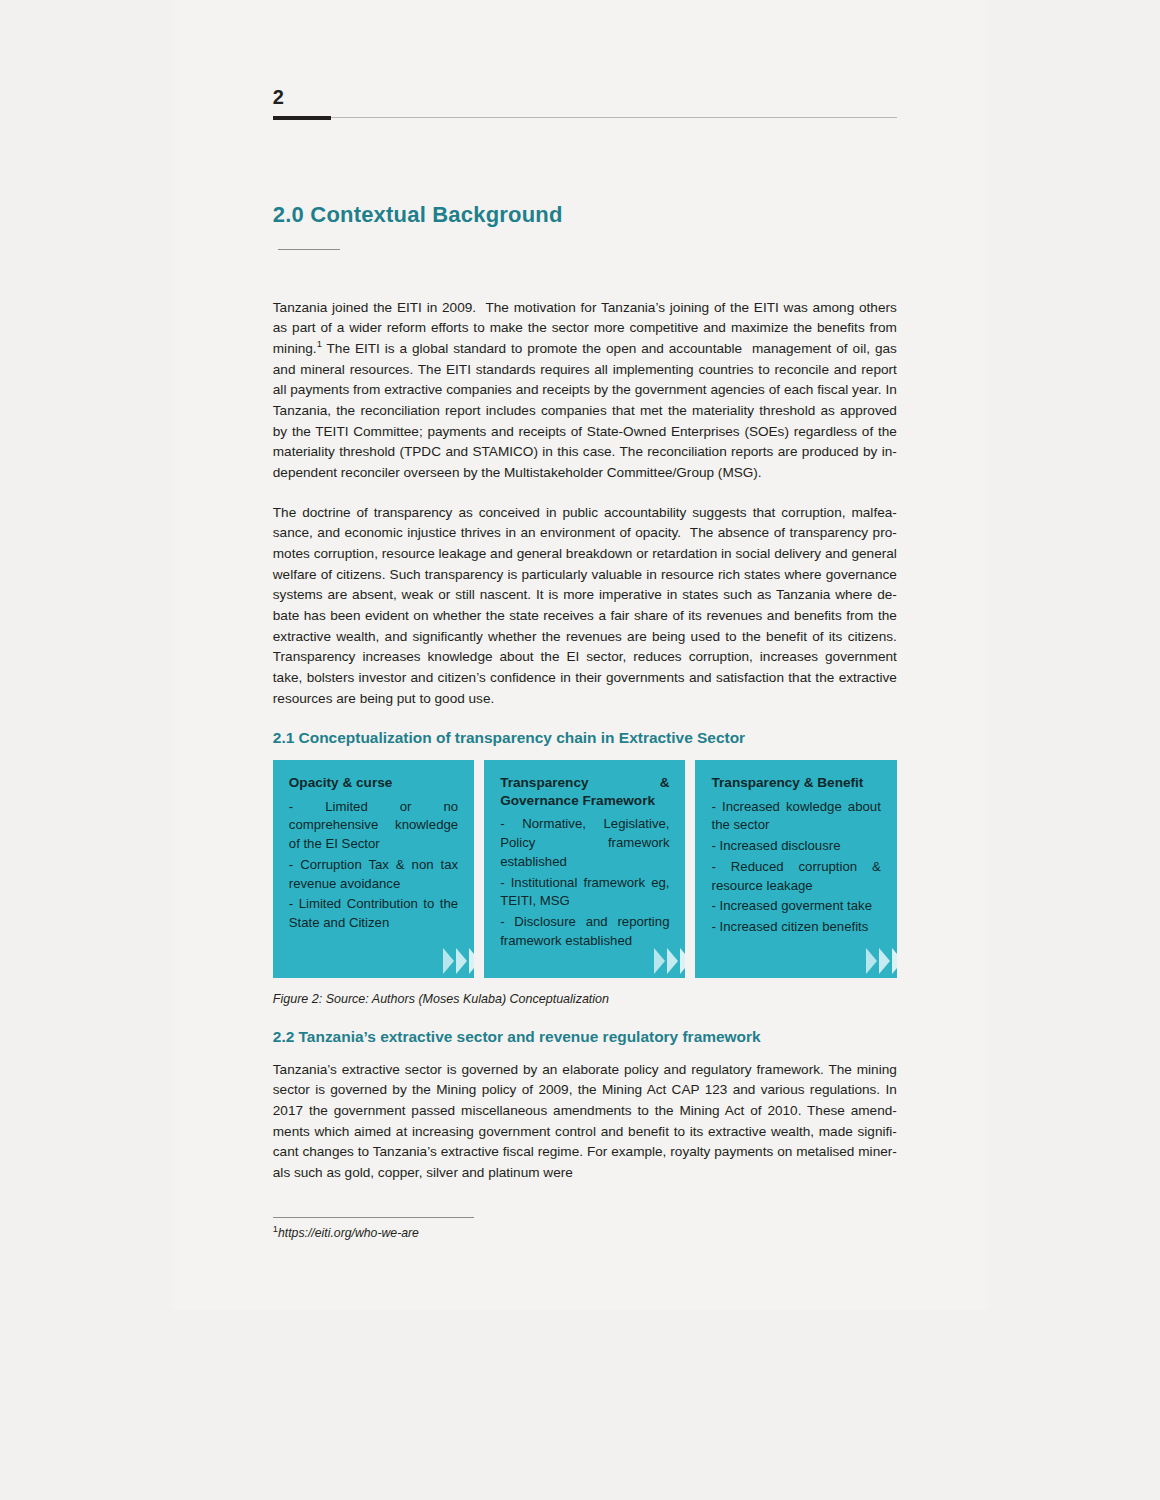2
2.0 Contextual Background
Tanzania joined the EITI in 2009. The motivation for Tanzania’s joining of the EITI was among others as part of a wider reform efforts to make the sector more competitive and maximize the benefits from mining.1 The EITI is a global standard to promote the open and accountable management of oil, gas and mineral resources. The EITI standards requires all implementing countries to reconcile and report all payments from extractive companies and receipts by the government agencies of each fiscal year. In Tanzania, the reconciliation report includes companies that met the materiality threshold as approved by the TEITI Committee; payments and receipts of State-Owned Enterprises (SOEs) regardless of the materiality threshold (TPDC and STAMICO) in this case. The reconciliation reports are produced by independent reconciler overseen by the Multistakeholder Committee/Group (MSG).
The doctrine of transparency as conceived in public accountability suggests that corruption, malfeasance, and economic injustice thrives in an environment of opacity. The absence of transparency promotes corruption, resource leakage and general breakdown or retardation in social delivery and general welfare of citizens. Such transparency is particularly valuable in resource rich states where governance systems are absent, weak or still nascent. It is more imperative in states such as Tanzania where debate has been evident on whether the state receives a fair share of its revenues and benefits from the extractive wealth, and significantly whether the revenues are being used to the benefit of its citizens. Transparency increases knowledge about the EI sector, reduces corruption, increases government take, bolsters investor and citizen’s confidence in their governments and satisfaction that the extractive resources are being put to good use.
2.1 Conceptualization of transparency chain in Extractive Sector
Opacity & curse
Limited or no comprehensive knowledge of the EI Sector
Corruption Tax & non tax revenue avoidance
Limited Contribution to the State and Citizen
Transparency & Governance Framework
Normative, Legislative, Policy framework established
Institutional framework eg, TEITI, MSG
Disclosure and reporting framework established
Transparency & Benefit
Increased kowledge about the sector
Increased disclousre
Reduced corruption & resource leakage
Increased goverment take
Increased citizen benefits
Figure 2: Source: Authors (Moses Kulaba) Conceptualization
2.2 Tanzania’s extractive sector and revenue regulatory framework
Tanzania’s extractive sector is governed by an elaborate policy and regulatory framework. The mining sector is governed by the Mining policy of 2009, the Mining Act CAP 123 and various regulations. In 2017 the government passed miscellaneous amendments to the Mining Act of 2010. These amendments which aimed at increasing government control and benefit to its extractive wealth, made significant changes to Tanzania’s extractive fiscal regime. For example, royalty payments on metalised minerals such as gold, copper, silver and platinum were
1https://eiti.org/who-we-are